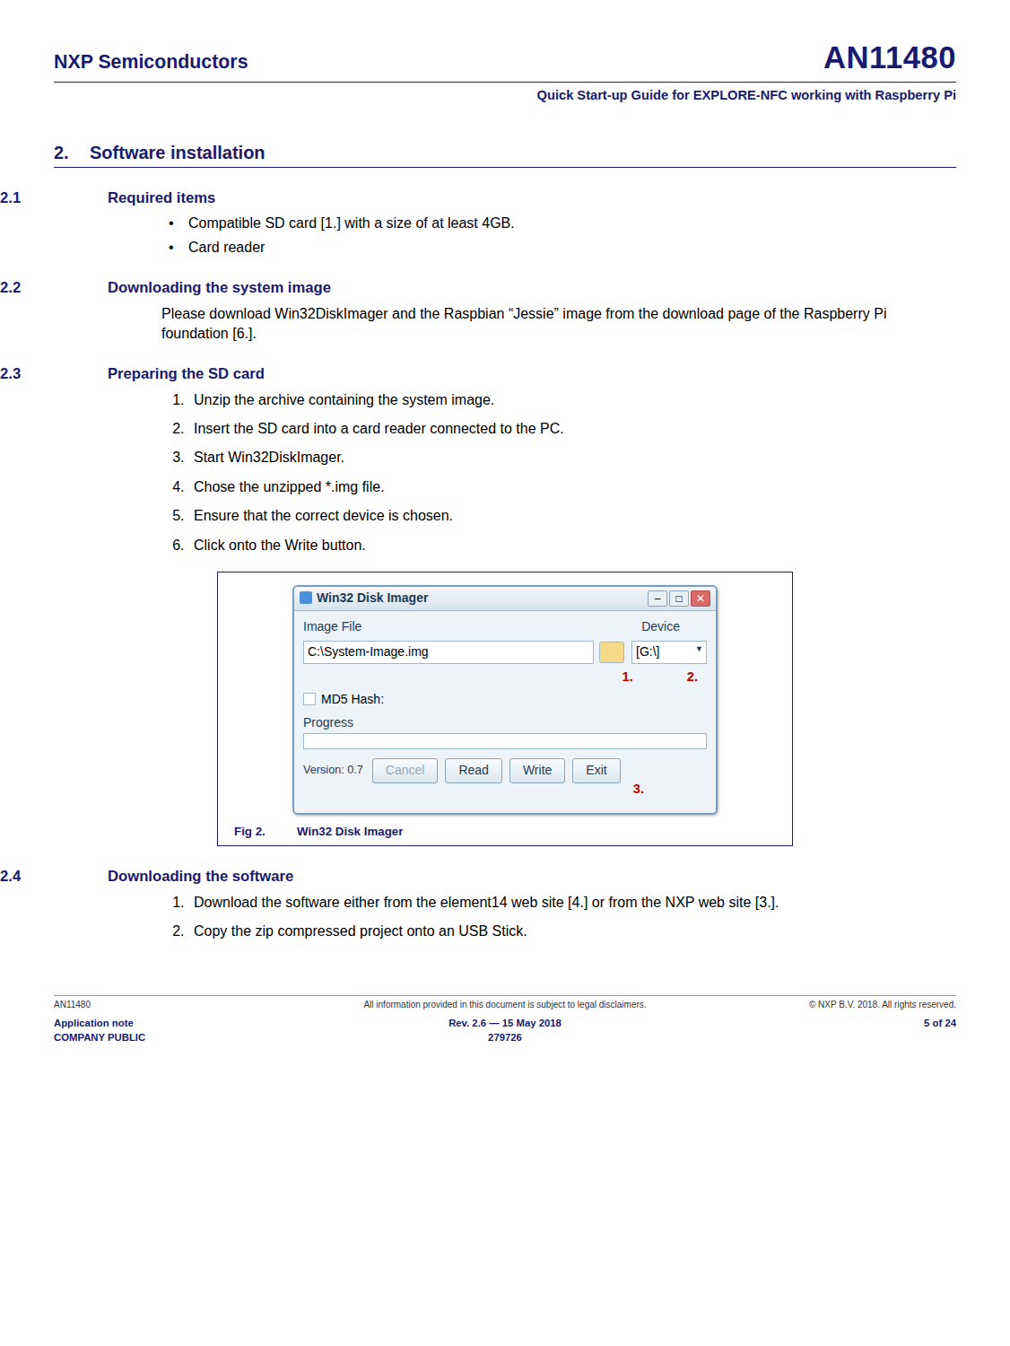NXP Semiconductors
AN11480
Quick Start-up Guide for EXPLORE-NFC working with Raspberry Pi
2. Software installation
2.1 Required items
Compatible SD card [1.] with a size of at least 4GB.
Card reader
2.2 Downloading the system image
Please download Win32DiskImager and the Raspbian “Jessie” image from the download page of the Raspberry Pi foundation [6.].
2.3 Preparing the SD card
Unzip the archive containing the system image.
Insert the SD card into a card reader connected to the PC.
Start Win32DiskImager.
Chose the unzipped *.img file.
Ensure that the correct device is chosen.
Click onto the Write button.
Win32 Disk Imager
–□✕
Image File
Device
C:\System-Image.img
[G:\]
1. 2.
MD5 Hash:
Progress
Version: 0.7
Cancel
Read
Write
Exit
3.
Fig 2. Win32 Disk Imager
2.4 Downloading the software
Download the software either from the element14 web site [4.] or from the NXP web site [3.].
Copy the zip compressed project onto an USB Stick.
AN11480
All information provided in this document is subject to legal disclaimers.
© NXP B.V. 2018. All rights reserved.
Application note
COMPANY PUBLIC
Rev. 2.6 — 15 May 2018
279726
5 of 24